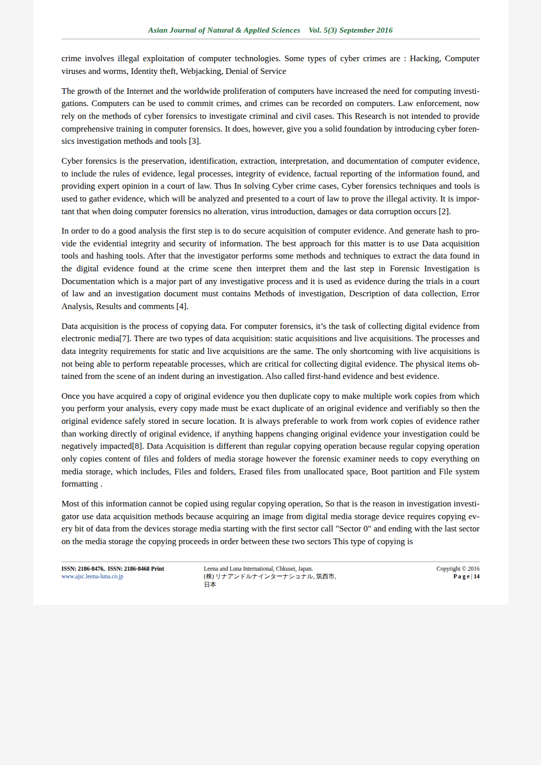Asian Journal of Natural & Applied Sciences Vol. 5(3) September 2016
crime involves illegal exploitation of computer technologies. Some types of cyber crimes are : Hacking, Computer viruses and worms, Identity theft, Webjacking, Denial of Service
The growth of the Internet and the worldwide proliferation of computers have increased the need for computing investigations. Computers can be used to commit crimes, and crimes can be recorded on computers. Law enforcement, now rely on the methods of cyber forensics to investigate criminal and civil cases. This Research is not intended to provide comprehensive training in computer forensics. It does, however, give you a solid foundation by introducing cyber forensics investigation methods and tools [3].
Cyber forensics is the preservation, identification, extraction, interpretation, and documentation of computer evidence, to include the rules of evidence, legal processes, integrity of evidence, factual reporting of the information found, and providing expert opinion in a court of law. Thus In solving Cyber crime cases, Cyber forensics techniques and tools is used to gather evidence, which will be analyzed and presented to a court of law to prove the illegal activity. It is important that when doing computer forensics no alteration, virus introduction, damages or data corruption occurs [2].
In order to do a good analysis the first step is to do secure acquisition of computer evidence. And generate hash to provide the evidential integrity and security of information. The best approach for this matter is to use Data acquisition tools and hashing tools. After that the investigator performs some methods and techniques to extract the data found in the digital evidence found at the crime scene then interpret them and the last step in Forensic Investigation is Documentation which is a major part of any investigative process and it is used as evidence during the trials in a court of law and an investigation document must contains Methods of investigation, Description of data collection, Error Analysis, Results and comments [4].
Data acquisition is the process of copying data. For computer forensics, it’s the task of collecting digital evidence from electronic media[7]. There are two types of data acquisition: static acquisitions and live acquisitions. The processes and data integrity requirements for static and live acquisitions are the same. The only shortcoming with live acquisitions is not being able to perform repeatable processes, which are critical for collecting digital evidence. The physical items obtained from the scene of an indent during an investigation. Also called first-hand evidence and best evidence.
Once you have acquired a copy of original evidence you then duplicate copy to make multiple work copies from which you perform your analysis, every copy made must be exact duplicate of an original evidence and verifiably so then the original evidence safely stored in secure location. It is always preferable to work from work copies of evidence rather than working directly of original evidence, if anything happens changing original evidence your investigation could be negatively impacted[8]. Data Acquisition is different than regular copying operation because regular copying operation only copies content of files and folders of media storage however the forensic examiner needs to copy everything on media storage, which includes, Files and folders, Erased files from unallocated space, Boot partition and File system formatting .
Most of this information cannot be copied using regular copying operation, So that is the reason in investigation investigator use data acquisition methods because acquiring an image from digital media storage device requires copying every bit of data from the devices storage media starting with the first sector call "Sector 0" and ending with the last sector on the media storage the copying proceeds in order between these two sectors This type of copying is
ISSN: 2186-8476, ISSN: 2186-8468 Print
www.ajsc.leena-luna.co.jp
Leena and Luna International, Chkusei, Japan.
(株) リナアンドルナインターナショナル, 筑西市,日本
Copyright © 2016
P a g e | 14